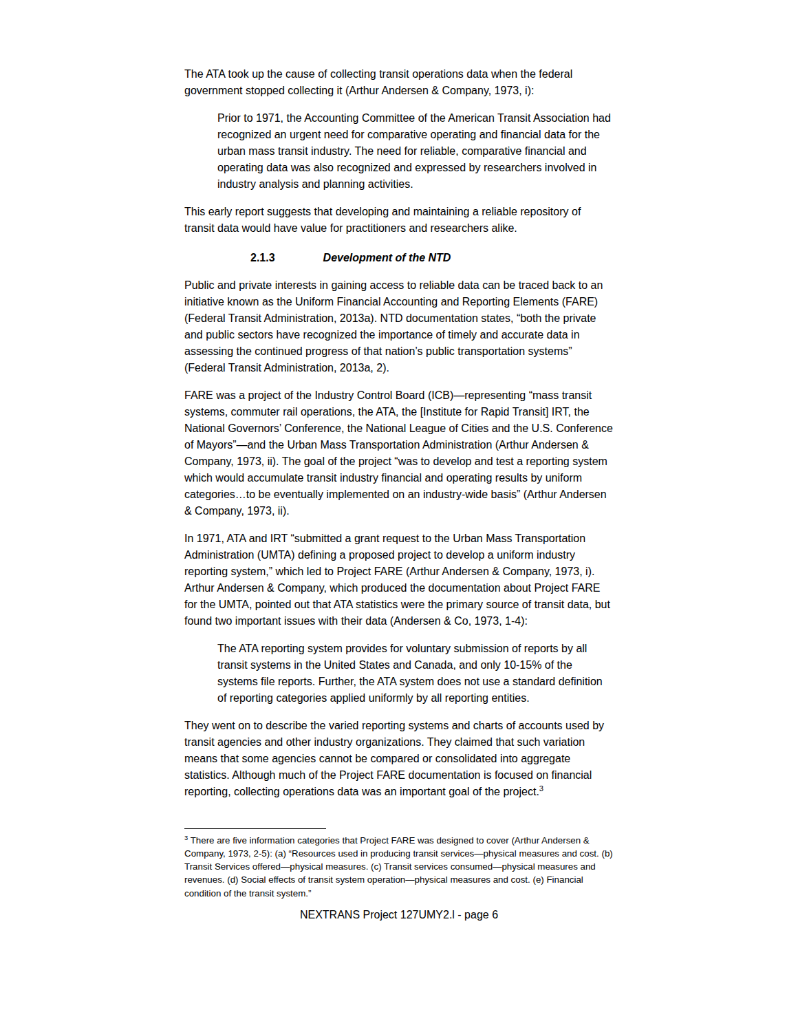The ATA took up the cause of collecting transit operations data when the federal government stopped collecting it (Arthur Andersen & Company, 1973, i):
Prior to 1971, the Accounting Committee of the American Transit Association had recognized an urgent need for comparative operating and financial data for the urban mass transit industry. The need for reliable, comparative financial and operating data was also recognized and expressed by researchers involved in industry analysis and planning activities.
This early report suggests that developing and maintaining a reliable repository of transit data would have value for practitioners and researchers alike.
2.1.3 Development of the NTD
Public and private interests in gaining access to reliable data can be traced back to an initiative known as the Uniform Financial Accounting and Reporting Elements (FARE) (Federal Transit Administration, 2013a). NTD documentation states, “both the private and public sectors have recognized the importance of timely and accurate data in assessing the continued progress of that nation’s public transportation systems” (Federal Transit Administration, 2013a, 2).
FARE was a project of the Industry Control Board (ICB)—representing “mass transit systems, commuter rail operations, the ATA, the [Institute for Rapid Transit] IRT, the National Governors’ Conference, the National League of Cities and the U.S. Conference of Mayors”—and the Urban Mass Transportation Administration (Arthur Andersen & Company, 1973, ii). The goal of the project “was to develop and test a reporting system which would accumulate transit industry financial and operating results by uniform categories…to be eventually implemented on an industry-wide basis” (Arthur Andersen & Company, 1973, ii).
In 1971, ATA and IRT “submitted a grant request to the Urban Mass Transportation Administration (UMTA) defining a proposed project to develop a uniform industry reporting system,” which led to Project FARE (Arthur Andersen & Company, 1973, i). Arthur Andersen & Company, which produced the documentation about Project FARE for the UMTA, pointed out that ATA statistics were the primary source of transit data, but found two important issues with their data (Andersen & Co, 1973, 1-4):
The ATA reporting system provides for voluntary submission of reports by all transit systems in the United States and Canada, and only 10-15% of the systems file reports. Further, the ATA system does not use a standard definition of reporting categories applied uniformly by all reporting entities.
They went on to describe the varied reporting systems and charts of accounts used by transit agencies and other industry organizations. They claimed that such variation means that some agencies cannot be compared or consolidated into aggregate statistics. Although much of the Project FARE documentation is focused on financial reporting, collecting operations data was an important goal of the project.3
3 There are five information categories that Project FARE was designed to cover (Arthur Andersen & Company, 1973, 2-5): (a) “Resources used in producing transit services—physical measures and cost. (b) Transit Services offered—physical measures. (c) Transit services consumed—physical measures and revenues. (d) Social effects of transit system operation—physical measures and cost. (e) Financial condition of the transit system.”
NEXTRANS Project 127UMY2.l - page 6